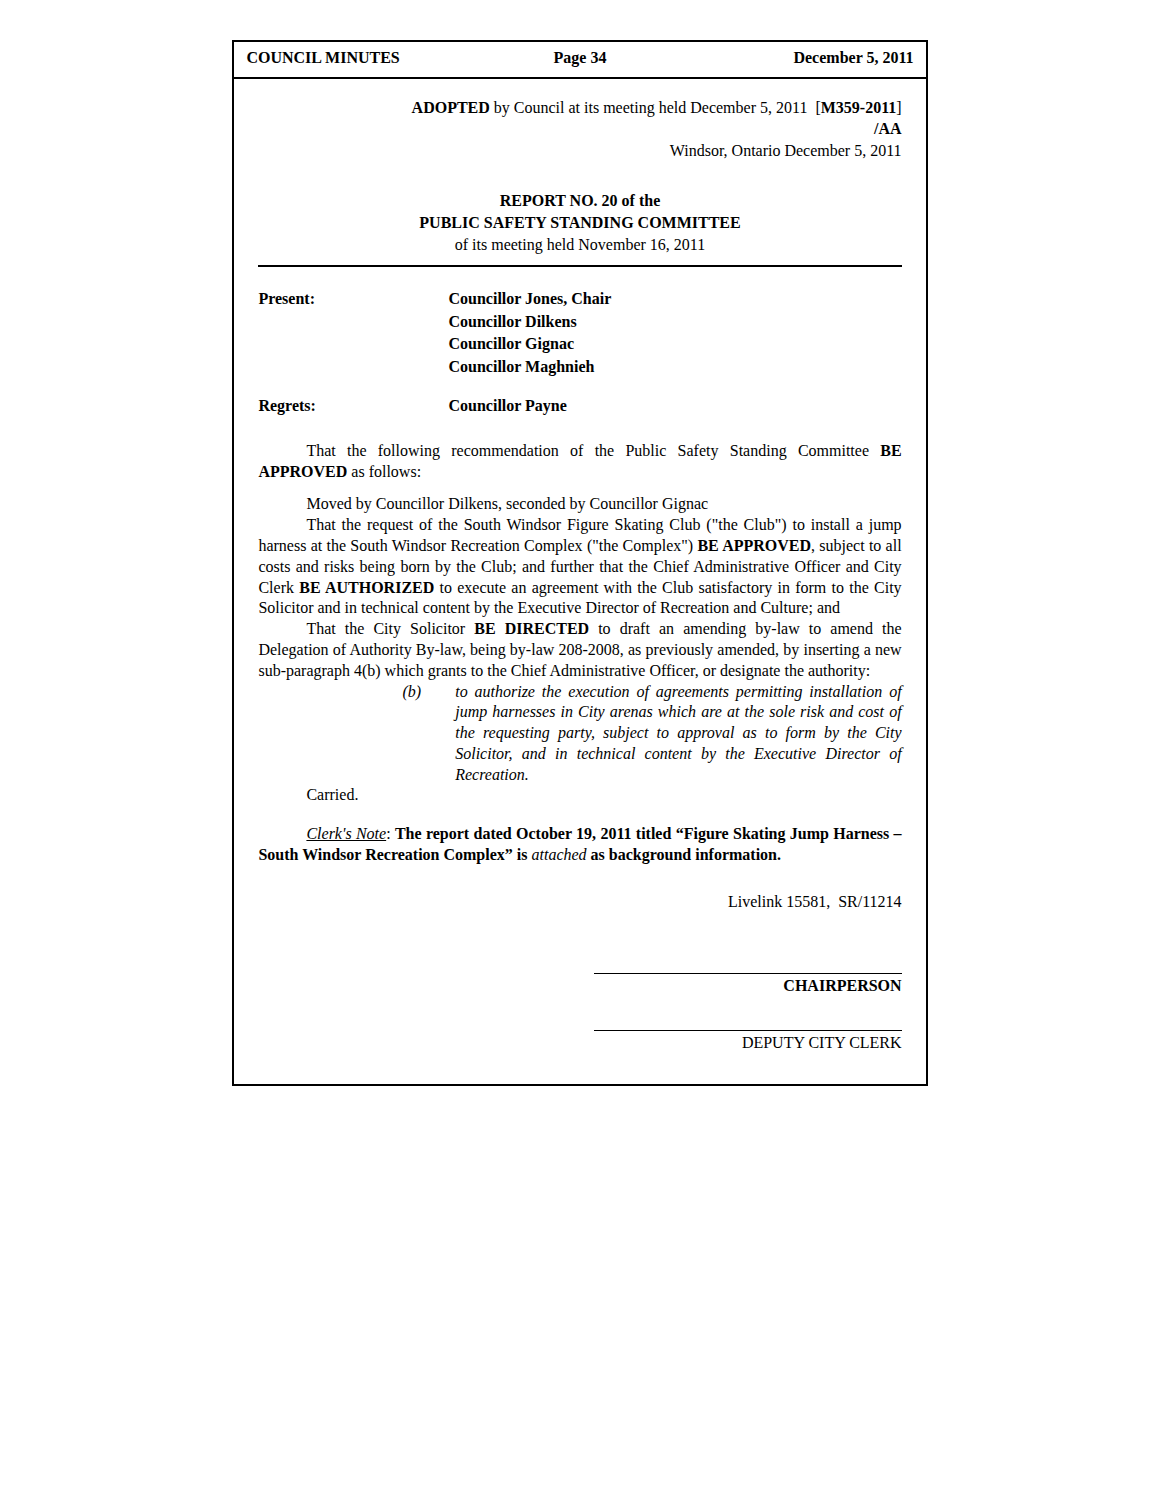COUNCIL MINUTES
Page 34
December 5, 2011
ADOPTED by Council at its meeting held December 5, 2011 [M359-2011]
/AA
Windsor, Ontario December 5, 2011
REPORT NO. 20 of the
PUBLIC SAFETY STANDING COMMITTEE
of its meeting held November 16, 2011
| Present: | Councillor Jones, Chair |
| | Councillor Dilkens |
| | Councillor Gignac |
| | Councillor Maghnieh |
| Regrets: | Councillor Payne |
That the following recommendation of the Public Safety Standing Committee BE APPROVED as follows:
Moved by Councillor Dilkens, seconded by Councillor Gignac
That the request of the South Windsor Figure Skating Club ("the Club") to install a jump harness at the South Windsor Recreation Complex ("the Complex") BE APPROVED, subject to all costs and risks being born by the Club; and further that the Chief Administrative Officer and City Clerk BE AUTHORIZED to execute an agreement with the Club satisfactory in form to the City Solicitor and in technical content by the Executive Director of Recreation and Culture; and
That the City Solicitor BE DIRECTED to draft an amending by-law to amend the Delegation of Authority By-law, being by-law 208-2008, as previously amended, by inserting a new sub-paragraph 4(b) which grants to the Chief Administrative Officer, or designate the authority:
(b) to authorize the execution of agreements permitting installation of jump harnesses in City arenas which are at the sole risk and cost of the requesting party, subject to approval as to form by the City Solicitor, and in technical content by the Executive Director of Recreation.
Carried.
Clerk's Note: The report dated October 19, 2011 titled “Figure Skating Jump Harness – South Windsor Recreation Complex” is attached as background information.
Livelink 15581, SR/11214
CHAIRPERSON
DEPUTY CITY CLERK